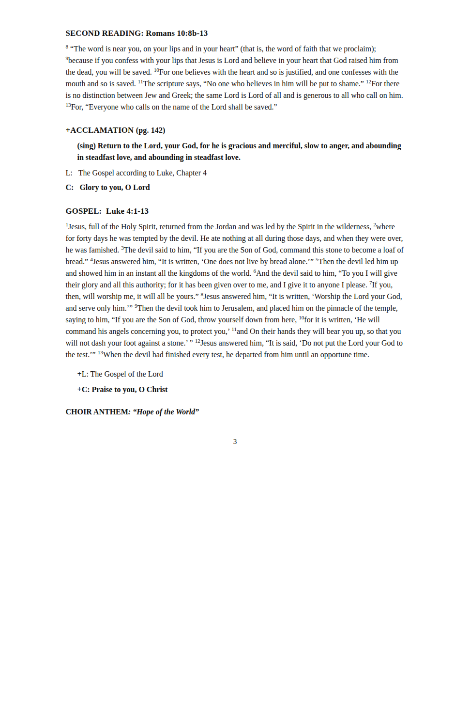SECOND READING: Romans 10:8b-13
8 “The word is near you, on your lips and in your heart” (that is, the word of faith that we proclaim); 9because if you confess with your lips that Jesus is Lord and believe in your heart that God raised him from the dead, you will be saved. 10For one believes with the heart and so is justified, and one confesses with the mouth and so is saved. 11The scripture says, “No one who believes in him will be put to shame.” 12For there is no distinction between Jew and Greek; the same Lord is Lord of all and is generous to all who call on him. 13For, “Everyone who calls on the name of the Lord shall be saved.”
+ACCLAMATION (pg. 142)
(sing) Return to the Lord, your God, for he is gracious and merciful, slow to anger, and abounding in steadfast love, and abounding in steadfast love.
L: The Gospel according to Luke, Chapter 4
C: Glory to you, O Lord
GOSPEL: Luke 4:1-13
1Jesus, full of the Holy Spirit, returned from the Jordan and was led by the Spirit in the wilderness, 2where for forty days he was tempted by the devil. He ate nothing at all during those days, and when they were over, he was famished. 3The devil said to him, “If you are the Son of God, command this stone to become a loaf of bread.” 4Jesus answered him, “It is written, ‘One does not live by bread alone.’” 5Then the devil led him up and showed him in an instant all the kingdoms of the world. 6And the devil said to him, “To you I will give their glory and all this authority; for it has been given over to me, and I give it to anyone I please. 7If you, then, will worship me, it will all be yours.” 8Jesus answered him, “It is written, ‘Worship the Lord your God, and serve only him.’” 9Then the devil took him to Jerusalem, and placed him on the pinnacle of the temple, saying to him, “If you are the Son of God, throw yourself down from here, 10for it is written, ‘He will command his angels concerning you, to protect you,’ 11and On their hands they will bear you up, so that you will not dash your foot against a stone.’ ” 12Jesus answered him, “It is said, ‘Do not put the Lord your God to the test.’” 13When the devil had finished every test, he departed from him until an opportune time.
+L: The Gospel of the Lord
+C: Praise to you, O Christ
CHOIR ANTHEM: “Hope of the World”
3